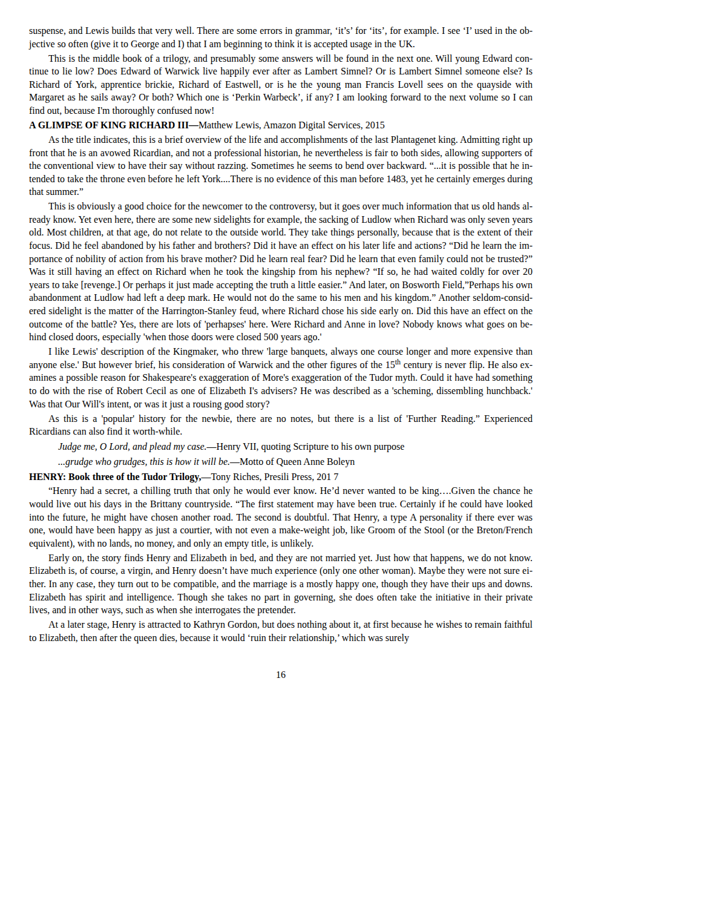suspense, and Lewis builds that very well. There are some errors in grammar, ‘it’s’ for ‘its’, for example. I see ‘I’ used in the objective so often (give it to George and I) that I am beginning to think it is accepted usage in the UK.
This is the middle book of a trilogy, and presumably some answers will be found in the next one. Will young Edward continue to lie low? Does Edward of Warwick live happily ever after as Lambert Simnel? Or is Lambert Simnel someone else? Is Richard of York, apprentice brickie, Richard of Eastwell, or is he the young man Francis Lovell sees on the quayside with Margaret as he sails away? Or both? Which one is ‘Perkin Warbeck’, if any? I am looking forward to the next volume so I can find out, because I'm thoroughly confused now!
A GLIMPSE OF KING RICHARD III—Matthew Lewis, Amazon Digital Services, 2015
As the title indicates, this is a brief overview of the life and accomplishments of the last Plantagenet king. Admitting right up front that he is an avowed Ricardian, and not a professional historian, he nevertheless is fair to both sides, allowing supporters of the conventional view to have their say without razzing. Sometimes he seems to bend over backward. “...it is possible that he intended to take the throne even before he left York....There is no evidence of this man before 1483, yet he certainly emerges during that summer.”
This is obviously a good choice for the newcomer to the controversy, but it goes over much information that us old hands already know. Yet even here, there are some new sidelights for example, the sacking of Ludlow when Richard was only seven years old. Most children, at that age, do not relate to the outside world. They take things personally, because that is the extent of their focus. Did he feel abandoned by his father and brothers? Did it have an effect on his later life and actions? “Did he learn the importance of nobility of action from his brave mother? Did he learn real fear? Did he learn that even family could not be trusted?” Was it still having an effect on Richard when he took the kingship from his nephew? “If so, he had waited coldly for over 20 years to take [revenge.] Or perhaps it just made accepting the truth a little easier.” And later, on Bosworth Field,”Perhaps his own abandonment at Ludlow had left a deep mark. He would not do the same to his men and his kingdom.” Another seldom-considered sidelight is the matter of the Harrington-Stanley feud, where Richard chose his side early on. Did this have an effect on the outcome of the battle? Yes, there are lots of 'perhapses' here. Were Richard and Anne in love? Nobody knows what goes on behind closed doors, especially 'when those doors were closed 500 years ago.'
I like Lewis' description of the Kingmaker, who threw 'large banquets, always one course longer and more expensive than anyone else.' But however brief, his consideration of Warwick and the other figures of the 15th century is never flip. He also examines a possible reason for Shakespeare's exaggeration of More's exaggeration of the Tudor myth. Could it have had something to do with the rise of Robert Cecil as one of Elizabeth I's advisers? He was described as a 'scheming, dissembling hunchback.' Was that Our Will's intent, or was it just a rousing good story?
As this is a 'popular' history for the newbie, there are no notes, but there is a list of 'Further Reading.” Experienced Ricardians can also find it worth-while.
Judge me, O Lord, and plead my case.—Henry VII, quoting Scripture to his own purpose
...grudge who grudges, this is how it will be.—Motto of Queen Anne Boleyn
HENRY: Book three of the Tudor Trilogy,—Tony Riches, Presili Press, 201 7
“Henry had a secret, a chilling truth that only he would ever know. He’d never wanted to be king….Given the chance he would live out his days in the Brittany countryside. “The first statement may have been true. Certainly if he could have looked into the future, he might have chosen another road. The second is doubtful. That Henry, a type A personality if there ever was one, would have been happy as just a courtier, with not even a make-weight job, like Groom of the Stool (or the Breton/French equivalent), with no lands, no money, and only an empty title, is unlikely.
Early on, the story finds Henry and Elizabeth in bed, and they are not married yet. Just how that happens, we do not know. Elizabeth is, of course, a virgin, and Henry doesn’t have much experience (only one other woman). Maybe they were not sure either. In any case, they turn out to be compatible, and the marriage is a mostly happy one, though they have their ups and downs. Elizabeth has spirit and intelligence. Though she takes no part in governing, she does often take the initiative in their private lives, and in other ways, such as when she interrogates the pretender.
At a later stage, Henry is attracted to Kathryn Gordon, but does nothing about it, at first because he wishes to remain faithful to Elizabeth, then after the queen dies, because it would ‘ruin their relationship,’ which was surely
16